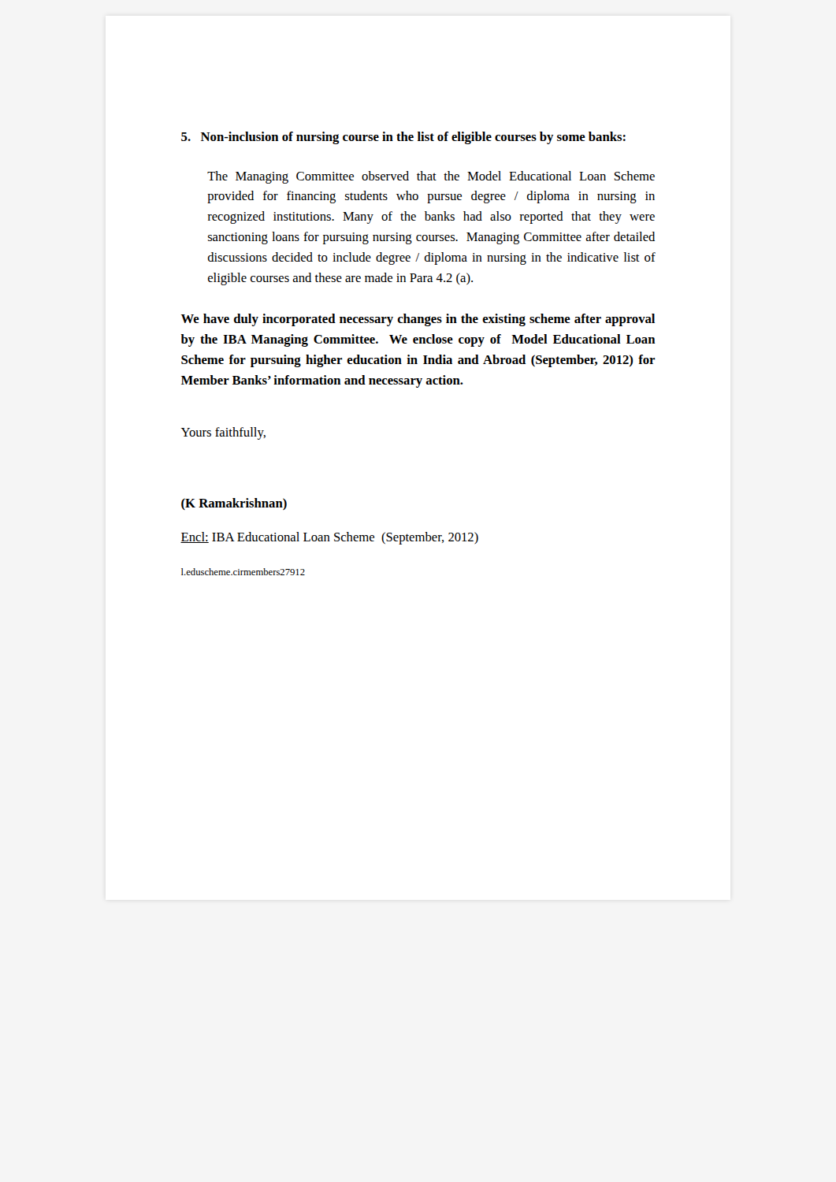5. Non-inclusion of nursing course in the list of eligible courses by some banks:
The Managing Committee observed that the Model Educational Loan Scheme provided for financing students who pursue degree / diploma in nursing in recognized institutions. Many of the banks had also reported that they were sanctioning loans for pursuing nursing courses. Managing Committee after detailed discussions decided to include degree / diploma in nursing in the indicative list of eligible courses and these are made in Para 4.2 (a).
We have duly incorporated necessary changes in the existing scheme after approval by the IBA Managing Committee. We enclose copy of Model Educational Loan Scheme for pursuing higher education in India and Abroad (September, 2012) for Member Banks’ information and necessary action.
Yours faithfully,
(K Ramakrishnan)
Encl: IBA Educational Loan Scheme (September, 2012)
l.eduscheme.cirmembers27912